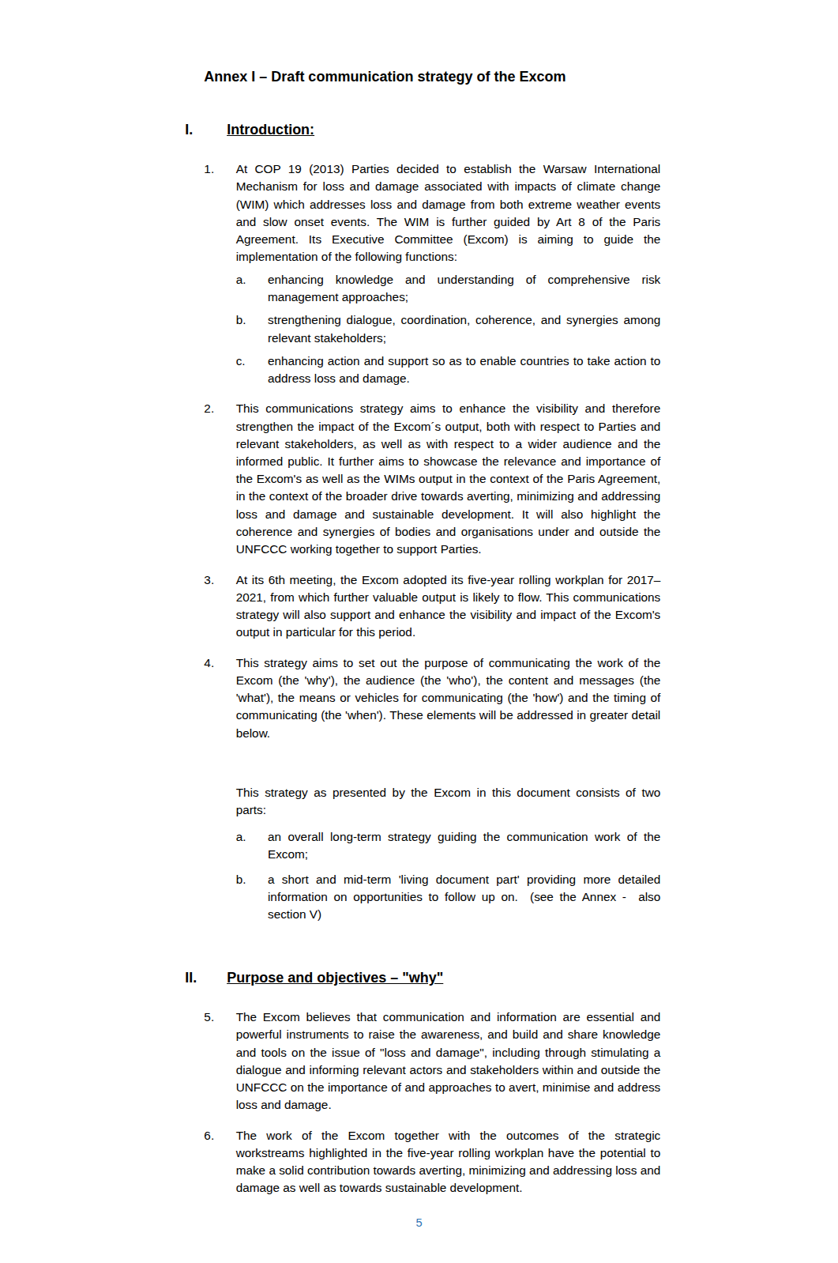Annex I – Draft communication strategy of the Excom
I. Introduction:
At COP 19 (2013) Parties decided to establish the Warsaw International Mechanism for loss and damage associated with impacts of climate change (WIM) which addresses loss and damage from both extreme weather events and slow onset events. The WIM is further guided by Art 8 of the Paris Agreement. Its Executive Committee (Excom) is aiming to guide the implementation of the following functions:
enhancing knowledge and understanding of comprehensive risk management approaches;
strengthening dialogue, coordination, coherence, and synergies among relevant stakeholders;
enhancing action and support so as to enable countries to take action to address loss and damage.
This communications strategy aims to enhance the visibility and therefore strengthen the impact of the Excom´s output, both with respect to Parties and relevant stakeholders, as well as with respect to a wider audience and the informed public. It further aims to showcase the relevance and importance of the Excom's as well as the WIMs output in the context of the Paris Agreement, in the context of the broader drive towards averting, minimizing and addressing loss and damage and sustainable development. It will also highlight the coherence and synergies of bodies and organisations under and outside the UNFCCC working together to support Parties.
At its 6th meeting, the Excom adopted its five-year rolling workplan for 2017–2021, from which further valuable output is likely to flow. This communications strategy will also support and enhance the visibility and impact of the Excom's output in particular for this period.
This strategy aims to set out the purpose of communicating the work of the Excom (the 'why'), the audience (the 'who'), the content and messages (the 'what'), the means or vehicles for communicating (the 'how') and the timing of communicating (the 'when'). These elements will be addressed in greater detail below.
This strategy as presented by the Excom in this document consists of two parts:
an overall long-term strategy guiding the communication work of the Excom;
a short and mid-term 'living document part' providing more detailed information on opportunities to follow up on. (see the Annex - also section V)
II. Purpose and objectives – "why"
The Excom believes that communication and information are essential and powerful instruments to raise the awareness, and build and share knowledge and tools on the issue of "loss and damage", including through stimulating a dialogue and informing relevant actors and stakeholders within and outside the UNFCCC on the importance of and approaches to avert, minimise and address loss and damage.
The work of the Excom together with the outcomes of the strategic workstreams highlighted in the five-year rolling workplan have the potential to make a solid contribution towards averting, minimizing and addressing loss and damage as well as towards sustainable development.
5